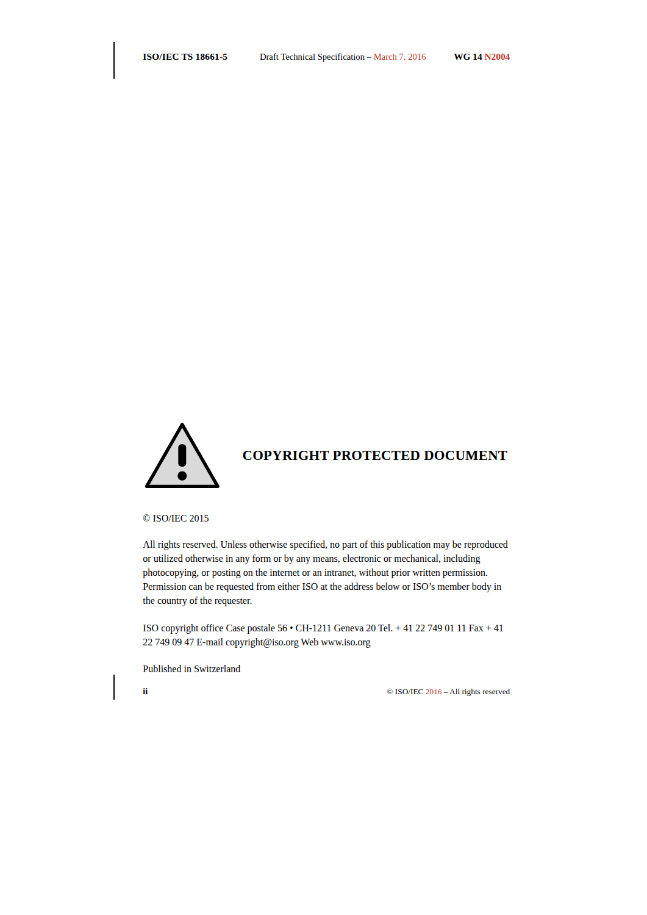ISO/IEC TS 18661-5 Draft Technical Specification – March 7, 2016 WG 14 N2004
COPYRIGHT PROTECTED DOCUMENT
© ISO/IEC 2015
All rights reserved. Unless otherwise specified, no part of this publication may be reproduced or utilized otherwise in any form or by any means, electronic or mechanical, including photocopying, or posting on the internet or an intranet, without prior written permission. Permission can be requested from either ISO at the address below or ISO’s member body in the country of the requester.
ISO copyright office Case postale 56 • CH-1211 Geneva 20 Tel. + 41 22 749 01 11 Fax + 41 22 749 09 47 E-mail copyright@iso.org Web www.iso.org
Published in Switzerland
ii © ISO/IEC 2016 – All rights reserved